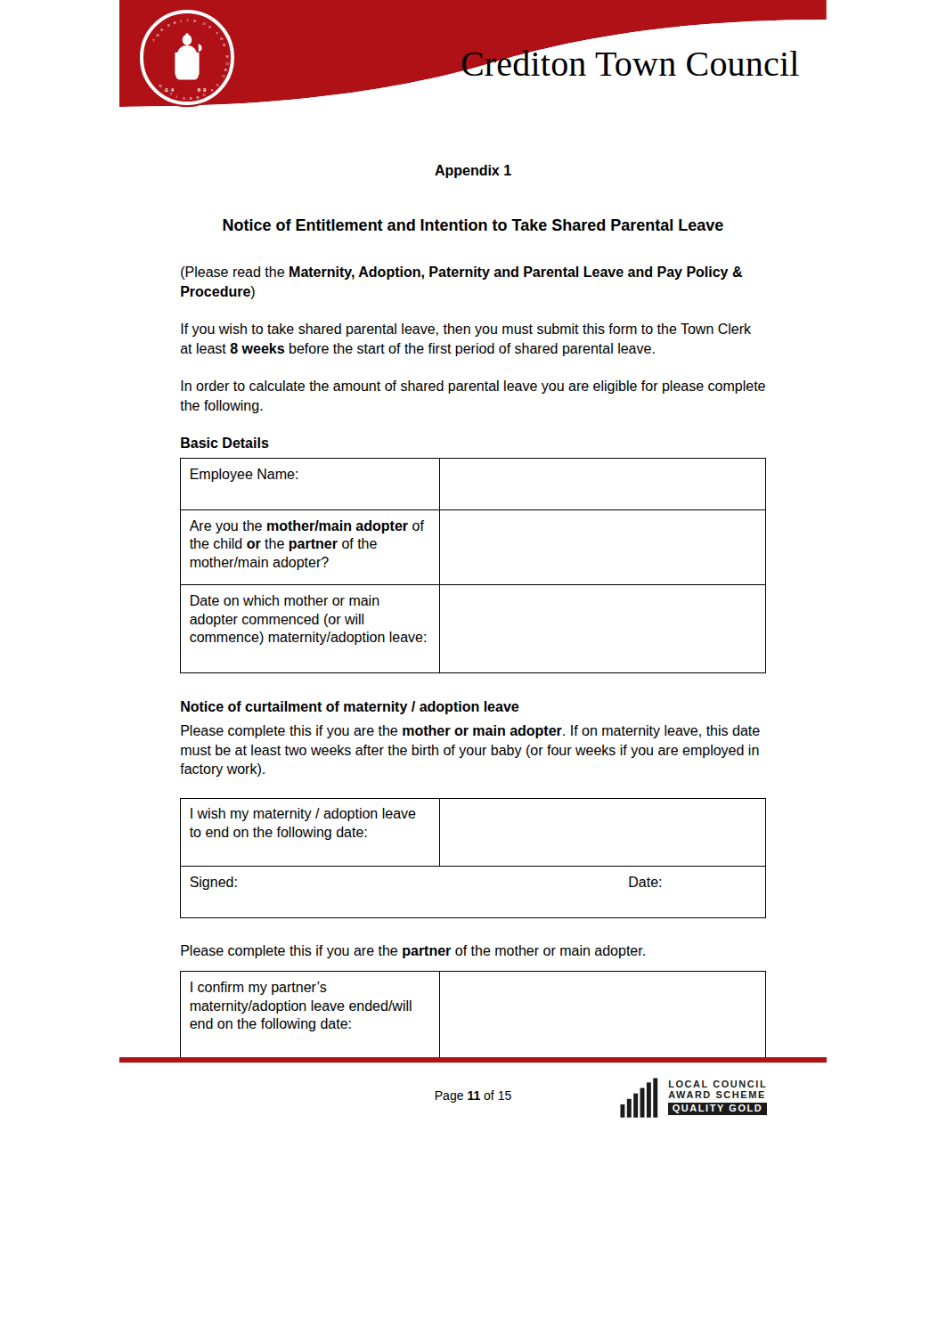T H E S E L L E O F T H E B O R O O F C R E D I T O N
14 69
Crediton Town Council
Appendix 1
Notice of Entitlement and Intention to Take Shared Parental Leave
(Please read the Maternity, Adoption, Paternity and Parental Leave and Pay Policy & Procedure)
If you wish to take shared parental leave, then you must submit this form to the Town Clerk at least 8 weeks before the start of the first period of shared parental leave.
In order to calculate the amount of shared parental leave you are eligible for please complete the following.
Basic Details
| Employee Name: | |
| Are you the mother/main adopter of the child or the partner of the mother/main adopter? | |
| Date on which mother or main adopter commenced (or will commence) maternity/adoption leave: | |
Notice of curtailment of maternity / adoption leave
Please complete this if you are the mother or main adopter. If on maternity leave, this date must be at least two weeks after the birth of your baby (or four weeks if you are employed in factory work).
| I wish my maternity / adoption leave to end on the following date: | |
| Signed: Date: |
Please complete this if you are the partner of the mother or main adopter.
| I confirm my partner’s maternity/adoption leave ended/will end on the following date: | |
LOCAL COUNCIL
AWARD SCHEME
QUALITY GOLD
Page 11 of 15